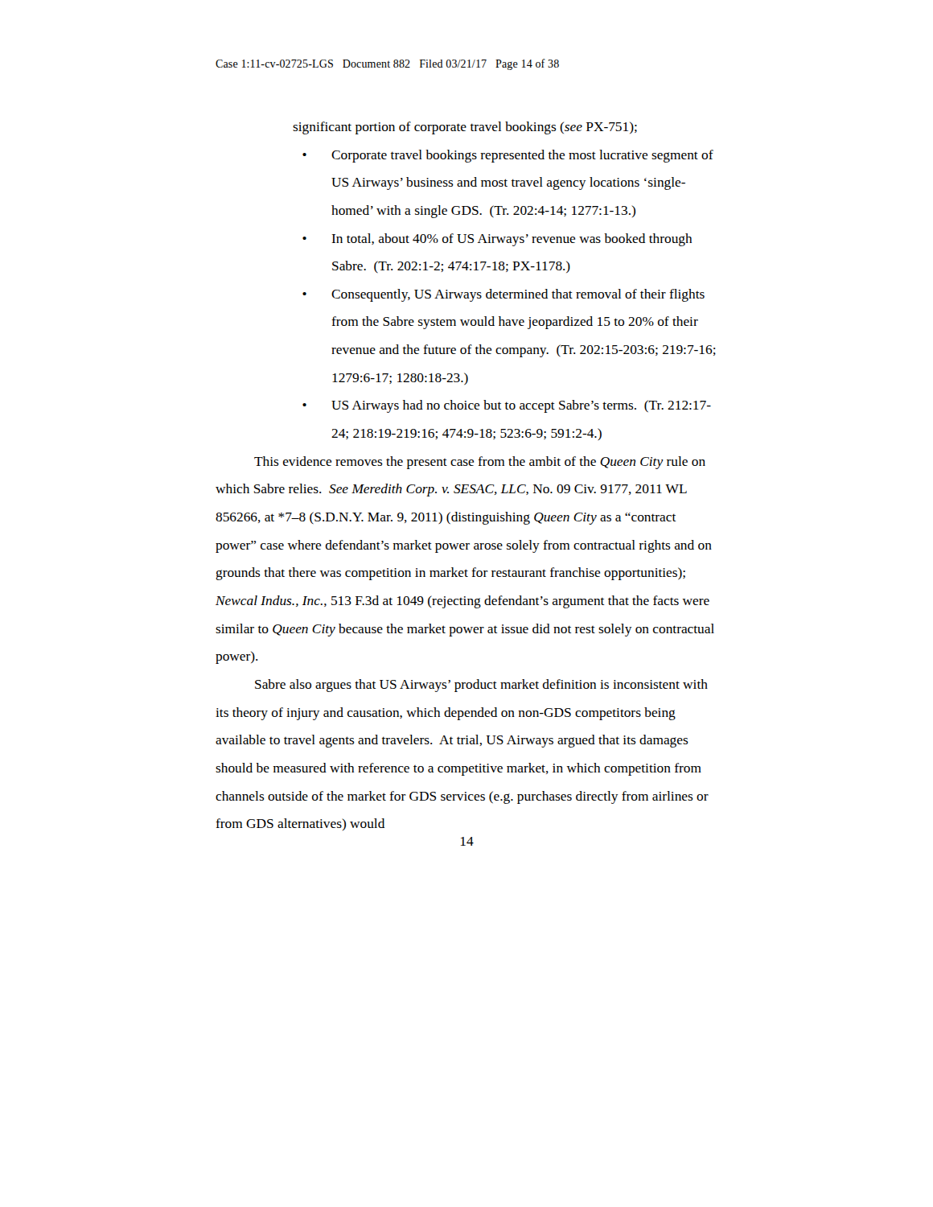Case 1:11-cv-02725-LGS Document 882 Filed 03/21/17 Page 14 of 38
significant portion of corporate travel bookings (see PX-751);
Corporate travel bookings represented the most lucrative segment of US Airways’ business and most travel agency locations ‘single-homed’ with a single GDS. (Tr. 202:4-14; 1277:1-13.)
In total, about 40% of US Airways’ revenue was booked through Sabre. (Tr. 202:1-2; 474:17-18; PX-1178.)
Consequently, US Airways determined that removal of their flights from the Sabre system would have jeopardized 15 to 20% of their revenue and the future of the company. (Tr. 202:15-203:6; 219:7-16; 1279:6-17; 1280:18-23.)
US Airways had no choice but to accept Sabre’s terms. (Tr. 212:17-24; 218:19-219:16; 474:9-18; 523:6-9; 591:2-4.)
This evidence removes the present case from the ambit of the Queen City rule on which Sabre relies. See Meredith Corp. v. SESAC, LLC, No. 09 Civ. 9177, 2011 WL 856266, at *7–8 (S.D.N.Y. Mar. 9, 2011) (distinguishing Queen City as a “contract power” case where defendant’s market power arose solely from contractual rights and on grounds that there was competition in market for restaurant franchise opportunities); Newcal Indus., Inc., 513 F.3d at 1049 (rejecting defendant’s argument that the facts were similar to Queen City because the market power at issue did not rest solely on contractual power).
Sabre also argues that US Airways’ product market definition is inconsistent with its theory of injury and causation, which depended on non-GDS competitors being available to travel agents and travelers. At trial, US Airways argued that its damages should be measured with reference to a competitive market, in which competition from channels outside of the market for GDS services (e.g. purchases directly from airlines or from GDS alternatives) would
14